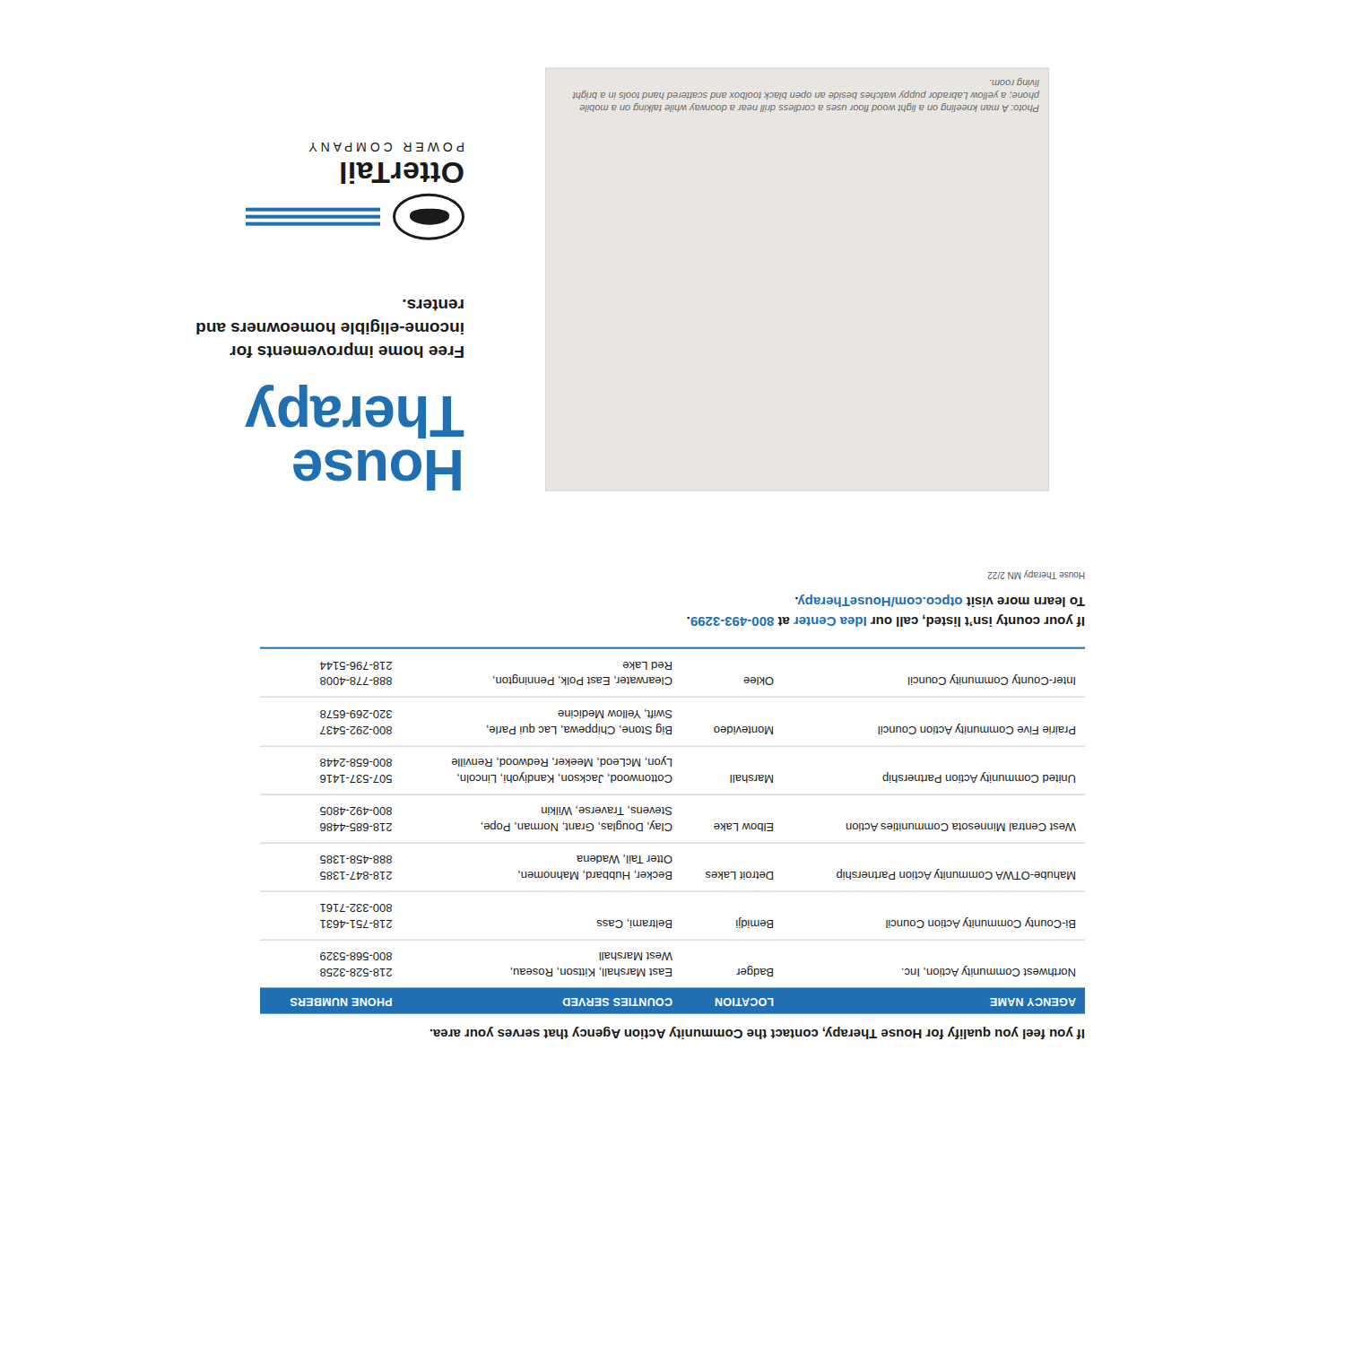If you feel you qualify for House Therapy, contact the Community Action Agency that serves your area.
| Agency Name | Location | Counties Served | Phone Numbers |
| --- | --- | --- | --- |
| Northwest Community Action, Inc. | Badger | East Marshall, Kittson, Roseau, West Marshall | 218-528-3258 800-568-5329 |
| Bi-County Community Action Council | Bemidji | Beltrami, Cass | 218-751-4631 800-332-7161 |
| Mahube-OTWA Community Action Partnership | Detroit Lakes | Becker, Hubbard, Mahnomen, Otter Tail, Wadena | 218-847-1385 888-458-1385 |
| West Central Minnesota Communities Action | Elbow Lake | Clay, Douglas, Grant, Norman, Pope, Stevens, Traverse, Wilkin | 218-685-4486 800-492-4805 |
| United Community Action Partnership | Marshall | Cottonwood, Jackson, Kandiyohi, Lincoln, Lyon, McLeod, Meeker, Redwood, Renville | 507-537-1416 800-658-2448 |
| Prairie Five Community Action Council | Montevideo | Big Stone, Chippewa, Lac qui Parle, Swift, Yellow Medicine | 800-292-5437 320-269-6578 |
| Inter-County Community Council | Oklee | Clearwater, East Polk, Pennington, Red Lake | 888-778-4008 218-796-5144 |
If your county isn’t listed, call our Idea Center at 800-493-3299.
To learn more visit otpco.com/HouseTherapy.
House Therapy MN 2/22
Photo: A man kneeling on a light wood floor uses a cordless drill near a doorway while talking on a mobile phone; a yellow Labrador puppy watches beside an open black toolbox and scattered hand tools in a bright living room.
House
Therapy
Free home improvements for income-eligible homeowners and renters.
Otter Tail
POWER COMPANY